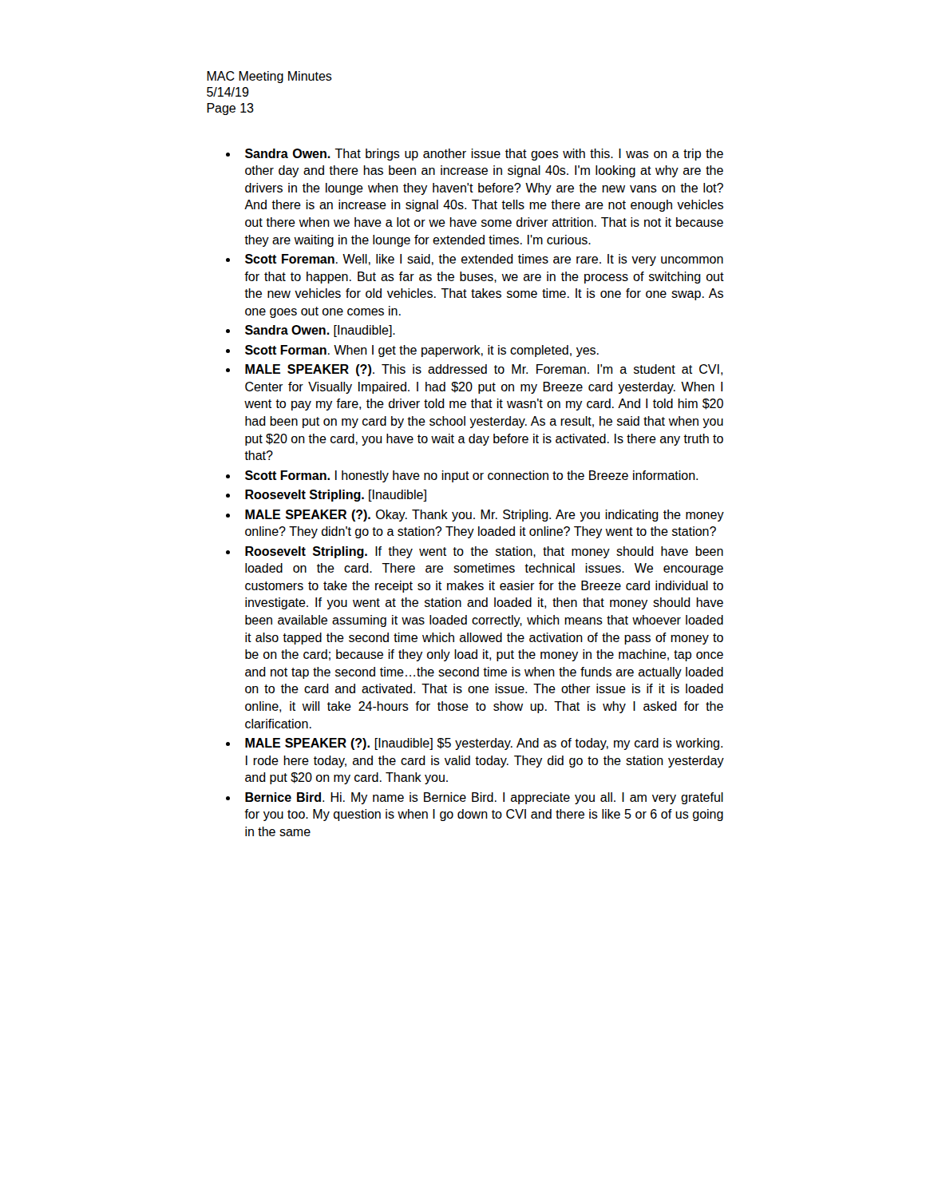MAC Meeting Minutes
5/14/19
Page 13
Sandra Owen. That brings up another issue that goes with this. I was on a trip the other day and there has been an increase in signal 40s. I'm looking at why are the drivers in the lounge when they haven't before? Why are the new vans on the lot? And there is an increase in signal 40s. That tells me there are not enough vehicles out there when we have a lot or we have some driver attrition. That is not it because they are waiting in the lounge for extended times. I'm curious.
Scott Foreman. Well, like I said, the extended times are rare. It is very uncommon for that to happen. But as far as the buses, we are in the process of switching out the new vehicles for old vehicles. That takes some time. It is one for one swap. As one goes out one comes in.
Sandra Owen. [Inaudible].
Scott Forman. When I get the paperwork, it is completed, yes.
MALE SPEAKER (?). This is addressed to Mr. Foreman. I'm a student at CVI, Center for Visually Impaired. I had $20 put on my Breeze card yesterday. When I went to pay my fare, the driver told me that it wasn't on my card. And I told him $20 had been put on my card by the school yesterday. As a result, he said that when you put $20 on the card, you have to wait a day before it is activated. Is there any truth to that?
Scott Forman. I honestly have no input or connection to the Breeze information.
Roosevelt Stripling. [Inaudible]
MALE SPEAKER (?). Okay. Thank you. Mr. Stripling. Are you indicating the money online? They didn't go to a station? They loaded it online? They went to the station?
Roosevelt Stripling. If they went to the station, that money should have been loaded on the card. There are sometimes technical issues. We encourage customers to take the receipt so it makes it easier for the Breeze card individual to investigate. If you went at the station and loaded it, then that money should have been available assuming it was loaded correctly, which means that whoever loaded it also tapped the second time which allowed the activation of the pass of money to be on the card; because if they only load it, put the money in the machine, tap once and not tap the second time…the second time is when the funds are actually loaded on to the card and activated. That is one issue. The other issue is if it is loaded online, it will take 24-hours for those to show up. That is why I asked for the clarification.
MALE SPEAKER (?). [Inaudible] $5 yesterday. And as of today, my card is working. I rode here today, and the card is valid today. They did go to the station yesterday and put $20 on my card. Thank you.
Bernice Bird. Hi. My name is Bernice Bird. I appreciate you all. I am very grateful for you too. My question is when I go down to CVI and there is like 5 or 6 of us going in the same